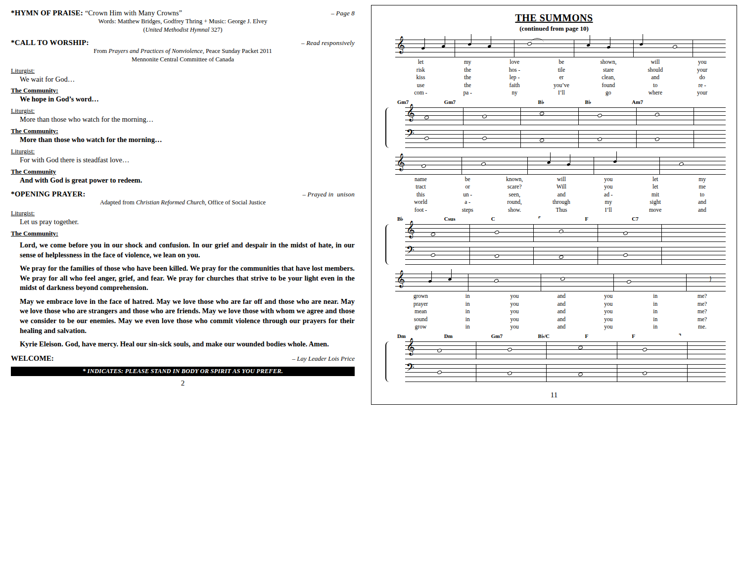*Hymn of Praise: “Crown Him with Many Crowns”
– Page 8
Words: Matthew Bridges, Godfrey Thring + Music: George J. Elvey
(United Methodist Hymnal 327)
*Call to Worship:
– Read responsively
From Prayers and Practices of Nonviolence, Peace Sunday Packet 2011
Mennonite Central Committee of Canada
Liturgist:
We wait for God…
The Community:
We hope in God’s word…
Liturgist:
More than those who watch for the morning…
The Community:
More than those who watch for the morning…
Liturgist:
For with God there is steadfast love…
The Community
And with God is great power to redeem.
*Opening Prayer:
– Prayed in unison
Adapted from Christian Reformed Church, Office of Social Justice
Liturgist:
Let us pray together.
The Community:
Lord, we come before you in our shock and confusion. In our grief and despair in the midst of hate, in our sense of helplessness in the face of violence, we lean on you.
We pray for the families of those who have been killed. We pray for the communities that have lost members. We pray for all who feel anger, grief, and fear. We pray for churches that strive to be your light even in the midst of darkness beyond comprehension.
May we embrace love in the face of hatred. May we love those who are far off and those who are near. May we love those who are strangers and those who are friends. May we love those with whom we agree and those we consider to be our enemies. May we even love those who commit violence through our prayers for their healing and salvation.
Kyrie Eleison. God, have mercy. Heal our sin-sick souls, and make our wounded bodies whole. Amen.
WELCOME:
– Lay Leader Lois Price
* INDICATES: PLEASE STAND IN BODY OR SPIRIT AS YOU PREFER.
2
THE SUMMONS
(continued from page 10)
𝄞
let my love be shown, will you
risk the hos -tile stare should your
kiss the lep -er clean, and do
use the faith you’ve found to re -
com -pa -ny I’ll go where your
Gm7 Gm7 B♭B♭Am7
𝄞
𝄢
𝄞
name be known, will you let my
tract or scare?Will you let me
this un -seen, and ad -mit to
world a -round, through my sight and
foot -steps show. Thus I’ll move and
B♭Csus C⌜FC7
𝄞
𝄢
𝄞 }
grown in you and you in me?
prayer in you and you in me?
mean in you and you in me?
sound in you and you in me?
grow in you and you in me.
Dm Dm Gm7 B♭/C FF⌝
𝄞
𝄢
11